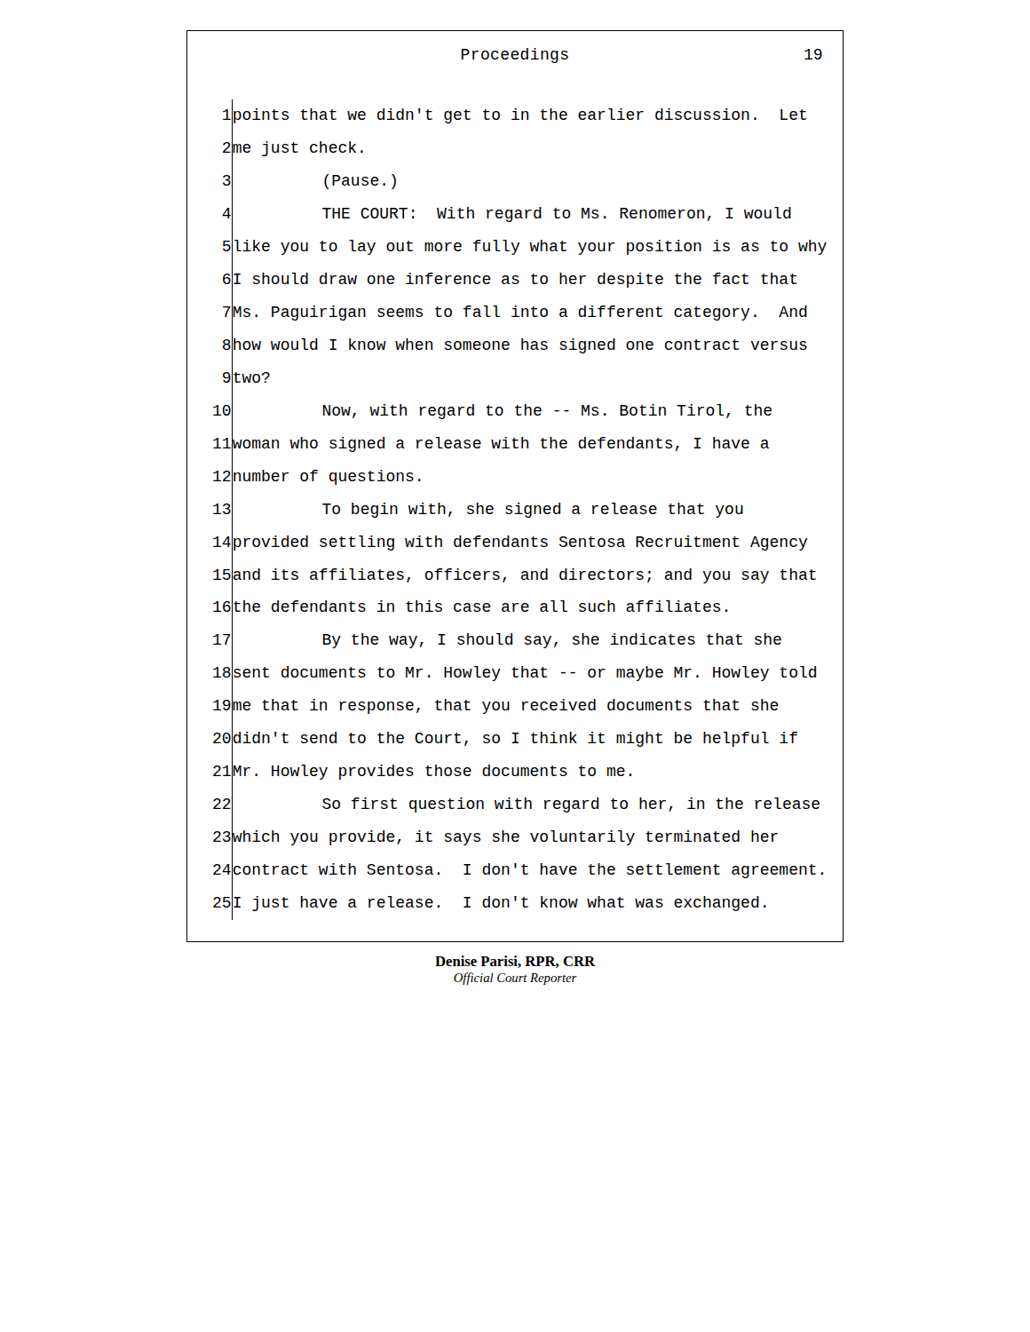Proceedings 19
| 1 | | points that we didn't get to in the earlier discussion. Let |
| 2 | | me just check. |
| 3 | | (Pause.) |
| 4 | | THE COURT: With regard to Ms. Renomeron, I would |
| 5 | | like you to lay out more fully what your position is as to why |
| 6 | | I should draw one inference as to her despite the fact that |
| 7 | | Ms. Paguirigan seems to fall into a different category. And |
| 8 | | how would I know when someone has signed one contract versus |
| 9 | | two? |
| 10 | | Now, with regard to the -- Ms. Botin Tirol, the |
| 11 | | woman who signed a release with the defendants, I have a |
| 12 | | number of questions. |
| 13 | | To begin with, she signed a release that you |
| 14 | | provided settling with defendants Sentosa Recruitment Agency |
| 15 | | and its affiliates, officers, and directors; and you say that |
| 16 | | the defendants in this case are all such affiliates. |
| 17 | | By the way, I should say, she indicates that she |
| 18 | | sent documents to Mr. Howley that -- or maybe Mr. Howley told |
| 19 | | me that in response, that you received documents that she |
| 20 | | didn't send to the Court, so I think it might be helpful if |
| 21 | | Mr. Howley provides those documents to me. |
| 22 | | So first question with regard to her, in the release |
| 23 | | which you provide, it says she voluntarily terminated her |
| 24 | | contract with Sentosa. I don't have the settlement agreement. |
| 25 | | I just have a release. I don't know what was exchanged. |
Denise Parisi, RPR, CRR
Official Court Reporter